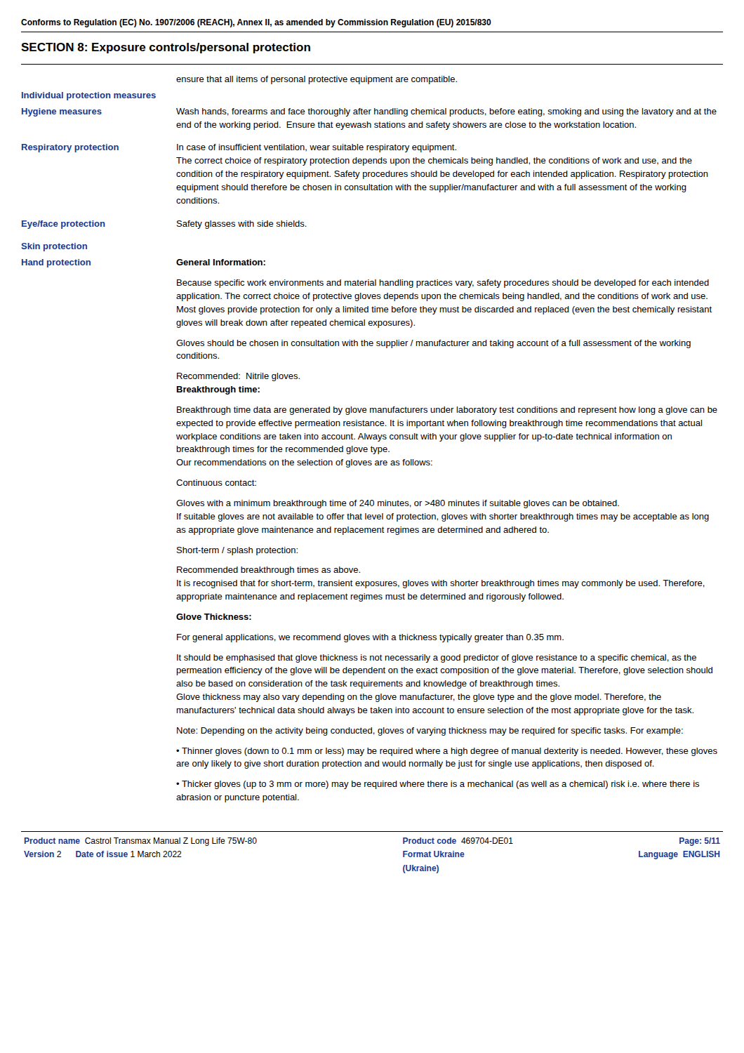Conforms to Regulation (EC) No. 1907/2006 (REACH), Annex II, as amended by Commission Regulation (EU) 2015/830
SECTION 8: Exposure controls/personal protection
| | ensure that all items of personal protective equipment are compatible. |
| Individual protection measures | |
| Hygiene measures | Wash hands, forearms and face thoroughly after handling chemical products, before eating, smoking and using the lavatory and at the end of the working period. Ensure that eyewash stations and safety showers are close to the workstation location. |
| Respiratory protection | In case of insufficient ventilation, wear suitable respiratory equipment. The correct choice of respiratory protection depends upon the chemicals being handled, the conditions of work and use, and the condition of the respiratory equipment. Safety procedures should be developed for each intended application. Respiratory protection equipment should therefore be chosen in consultation with the supplier/manufacturer and with a full assessment of the working conditions. |
| Eye/face protection | Safety glasses with side shields. |
| Skin protection | |
| Hand protection | General Information: Because specific work environments and material handling practices vary, safety procedures should be developed for each intended application. The correct choice of protective gloves depends upon the chemicals being handled, and the conditions of work and use. Most gloves provide protection for only a limited time before they must be discarded and replaced (even the best chemically resistant gloves will break down after repeated chemical exposures). Gloves should be chosen in consultation with the supplier / manufacturer and taking account of a full assessment of the working conditions. Recommended: Nitrile gloves. Breakthrough time: Breakthrough time data are generated by glove manufacturers under laboratory test conditions and represent how long a glove can be expected to provide effective permeation resistance. It is important when following breakthrough time recommendations that actual workplace conditions are taken into account. Always consult with your glove supplier for up-to-date technical information on breakthrough times for the recommended glove type. Our recommendations on the selection of gloves are as follows: Continuous contact: Gloves with a minimum breakthrough time of 240 minutes, or >480 minutes if suitable gloves can be obtained. If suitable gloves are not available to offer that level of protection, gloves with shorter breakthrough times may be acceptable as long as appropriate glove maintenance and replacement regimes are determined and adhered to. Short-term / splash protection: Recommended breakthrough times as above. It is recognised that for short-term, transient exposures, gloves with shorter breakthrough times may commonly be used. Therefore, appropriate maintenance and replacement regimes must be determined and rigorously followed. Glove Thickness: For general applications, we recommend gloves with a thickness typically greater than 0.35 mm. It should be emphasised that glove thickness is not necessarily a good predictor of glove resistance to a specific chemical, as the permeation efficiency of the glove will be dependent on the exact composition of the glove material. Therefore, glove selection should also be based on consideration of the task requirements and knowledge of breakthrough times. Glove thickness may also vary depending on the glove manufacturer, the glove type and the glove model. Therefore, the manufacturers' technical data should always be taken into account to ensure selection of the most appropriate glove for the task. Note: Depending on the activity being conducted, gloves of varying thickness may be required for specific tasks. For example: • Thinner gloves (down to 0.1 mm or less) may be required where a high degree of manual dexterity is needed. However, these gloves are only likely to give short duration protection and would normally be just for single use applications, then disposed of. • Thicker gloves (up to 3 mm or more) may be required where there is a mechanical (as well as a chemical) risk i.e. where there is abrasion or puncture potential. |
| Product name Castrol Transmax Manual Z Long Life 75W-80 | Product code 469704-DE01 | Page: 5/11 |
| Version 2 Date of issue 1 March 2022 | Format Ukraine | Language ENGLISH |
| | (Ukraine) | |